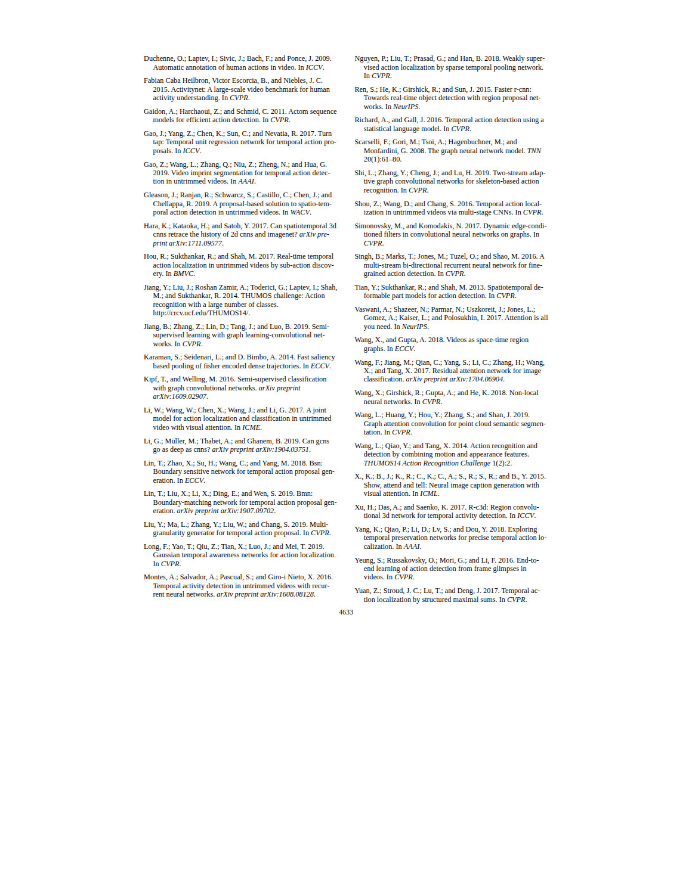Duchenne, O.; Laptev, I.; Sivic, J.; Bach, F.; and Ponce, J. 2009. Automatic annotation of human actions in video. In ICCV.
Fabian Caba Heilbron, Victor Escorcia, B., and Niebles, J. C. 2015. Activitynet: A large-scale video benchmark for human activity understanding. In CVPR.
Gaidon, A.; Harchaoui, Z.; and Schmid, C. 2011. Actom sequence models for efficient action detection. In CVPR.
Gao, J.; Yang, Z.; Chen, K.; Sun, C.; and Nevatia, R. 2017. Turn tap: Temporal unit regression network for temporal action proposals. In ICCV.
Gao, Z.; Wang, L.; Zhang, Q.; Niu, Z.; Zheng, N.; and Hua, G. 2019. Video imprint segmentation for temporal action detection in untrimmed videos. In AAAI.
Gleason, J.; Ranjan, R.; Schwarcz, S.; Castillo, C.; Chen, J.; and Chellappa, R. 2019. A proposal-based solution to spatio-temporal action detection in untrimmed videos. In WACV.
Hara, K.; Kataoka, H.; and Satoh, Y. 2017. Can spatiotemporal 3d cnns retrace the history of 2d cnns and imagenet? arXiv preprint arXiv:1711.09577.
Hou, R.; Sukthankar, R.; and Shah, M. 2017. Real-time temporal action localization in untrimmed videos by sub-action discovery. In BMVC.
Jiang, Y.; Liu, J.; Roshan Zamir, A.; Toderici, G.; Laptev, I.; Shah, M.; and Sukthankar, R. 2014. THUMOS challenge: Action recognition with a large number of classes. http://crcv.ucf.edu/THUMOS14/.
Jiang, B.; Zhang, Z.; Lin, D.; Tang, J.; and Luo, B. 2019. Semi-supervised learning with graph learning-convolutional networks. In CVPR.
Karaman, S.; Seidenari, L.; and D. Bimbo, A. 2014. Fast saliency based pooling of fisher encoded dense trajectories. In ECCV.
Kipf, T., and Welling, M. 2016. Semi-supervised classification with graph convolutional networks. arXiv preprint arXiv:1609.02907.
Li, W.; Wang, W.; Chen, X.; Wang, J.; and Li, G. 2017. A joint model for action localization and classification in untrimmed video with visual attention. In ICME.
Li, G.; Müller, M.; Thabet, A.; and Ghanem, B. 2019. Can gcns go as deep as cnns? arXiv preprint arXiv:1904.03751.
Lin, T.; Zhao, X.; Su, H.; Wang, C.; and Yang, M. 2018. Bsn: Boundary sensitive network for temporal action proposal generation. In ECCV.
Lin, T.; Liu, X.; Li, X.; Ding, E.; and Wen, S. 2019. Bmn: Boundary-matching network for temporal action proposal generation. arXiv preprint arXiv:1907.09702.
Liu, Y.; Ma, L.; Zhang, Y.; Liu, W.; and Chang, S. 2019. Multi-granularity generator for temporal action proposal. In CVPR.
Long, F.; Yao, T.; Qiu, Z.; Tian, X.; Luo, J.; and Mei, T. 2019. Gaussian temporal awareness networks for action localization. In CVPR.
Montes, A.; Salvador, A.; Pascual, S.; and Giro-i Nieto, X. 2016. Temporal activity detection in untrimmed videos with recurrent neural networks. arXiv preprint arXiv:1608.08128.
Nguyen, P.; Liu, T.; Prasad, G.; and Han, B. 2018. Weakly supervised action localization by sparse temporal pooling network. In CVPR.
Ren, S.; He, K.; Girshick, R.; and Sun, J. 2015. Faster r-cnn: Towards real-time object detection with region proposal networks. In NeurIPS.
Richard, A., and Gall, J. 2016. Temporal action detection using a statistical language model. In CVPR.
Scarselli, F.; Gori, M.; Tsoi, A.; Hagenbuchner, M.; and Monfardini, G. 2008. The graph neural network model. TNN 20(1):61–80.
Shi, L.; Zhang, Y.; Cheng, J.; and Lu, H. 2019. Two-stream adaptive graph convolutional networks for skeleton-based action recognition. In CVPR.
Shou, Z.; Wang, D.; and Chang, S. 2016. Temporal action localization in untrimmed videos via multi-stage CNNs. In CVPR.
Simonovsky, M., and Komodakis, N. 2017. Dynamic edge-conditioned filters in convolutional neural networks on graphs. In CVPR.
Singh, B.; Marks, T.; Jones, M.; Tuzel, O.; and Shao, M. 2016. A multi-stream bi-directional recurrent neural network for fine-grained action detection. In CVPR.
Tian, Y.; Sukthankar, R.; and Shah, M. 2013. Spatiotemporal deformable part models for action detection. In CVPR.
Vaswani, A.; Shazeer, N.; Parmar, N.; Uszkoreit, J.; Jones, L.; Gomez, A.; Kaiser, L.; and Polosukhin, I. 2017. Attention is all you need. In NeurIPS.
Wang, X., and Gupta, A. 2018. Videos as space-time region graphs. In ECCV.
Wang, F.; Jiang, M.; Qian, C.; Yang, S.; Li, C.; Zhang, H.; Wang, X.; and Tang, X. 2017. Residual attention network for image classification. arXiv preprint arXiv:1704.06904.
Wang, X.; Girshick, R.; Gupta, A.; and He, K. 2018. Non-local neural networks. In CVPR.
Wang, L.; Huang, Y.; Hou, Y.; Zhang, S.; and Shan, J. 2019. Graph attention convolution for point cloud semantic segmentation. In CVPR.
Wang, L.; Qiao, Y.; and Tang, X. 2014. Action recognition and detection by combining motion and appearance features. THUMOS14 Action Recognition Challenge 1(2):2.
X., K.; B., J.; K., R.; C., K.; C., A.; S., R.; S., R.; and B., Y. 2015. Show, attend and tell: Neural image caption generation with visual attention. In ICML.
Xu, H.; Das, A.; and Saenko, K. 2017. R-c3d: Region convolutional 3d network for temporal activity detection. In ICCV.
Yang, K.; Qiao, P.; Li, D.; Lv, S.; and Dou, Y. 2018. Exploring temporal preservation networks for precise temporal action localization. In AAAI.
Yeung, S.; Russakovsky, O.; Mori, G.; and Li, F. 2016. End-to-end learning of action detection from frame glimpses in videos. In CVPR.
Yuan, Z.; Stroud, J. C.; Lu, T.; and Deng, J. 2017. Temporal action localization by structured maximal sums. In CVPR.
4633